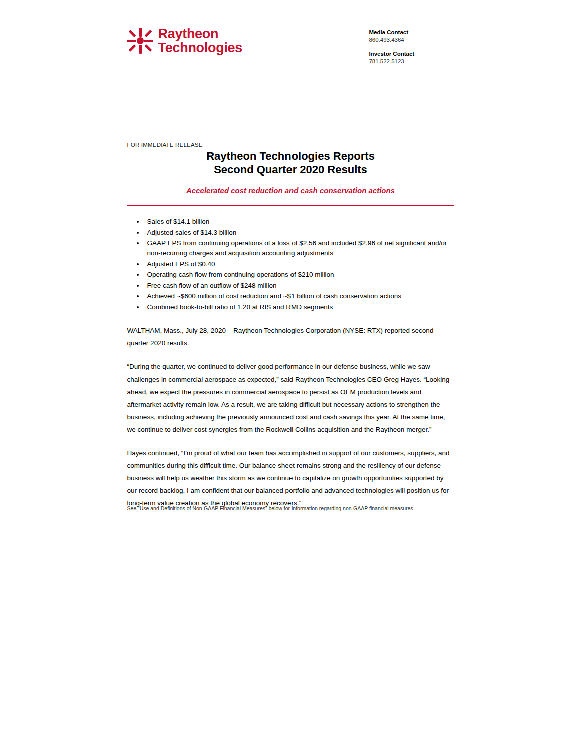Raytheon
Technologies
Media Contact
860.493.4364
Investor Contact
781.522.5123
FOR IMMEDIATE RELEASE
Raytheon Technologies Reports
Second Quarter 2020 Results
Accelerated cost reduction and cash conservation actions
Sales of $14.1 billion
Adjusted sales of $14.3 billion
GAAP EPS from continuing operations of a loss of $2.56 and included $2.96 of net significant and/or non-recurring charges and acquisition accounting adjustments
Adjusted EPS of $0.40
Operating cash flow from continuing operations of $210 million
Free cash flow of an outflow of $248 million
Achieved ~$600 million of cost reduction and ~$1 billion of cash conservation actions
Combined book-to-bill ratio of 1.20 at RIS and RMD segments
WALTHAM, Mass., July 28, 2020 – Raytheon Technologies Corporation (NYSE: RTX) reported second quarter 2020 results.
“During the quarter, we continued to deliver good performance in our defense business, while we saw challenges in commercial aerospace as expected,” said Raytheon Technologies CEO Greg Hayes. “Looking ahead, we expect the pressures in commercial aerospace to persist as OEM production levels and aftermarket activity remain low. As a result, we are taking difficult but necessary actions to strengthen the business, including achieving the previously announced cost and cash savings this year. At the same time, we continue to deliver cost synergies from the Rockwell Collins acquisition and the Raytheon merger.”
Hayes continued, “I’m proud of what our team has accomplished in support of our customers, suppliers, and communities during this difficult time. Our balance sheet remains strong and the resiliency of our defense business will help us weather this storm as we continue to capitalize on growth opportunities supported by our record backlog. I am confident that our balanced portfolio and advanced technologies will position us for long-term value creation as the global economy recovers.”
See “Use and Definitions of Non-GAAP Financial Measures” below for information regarding non-GAAP financial measures.